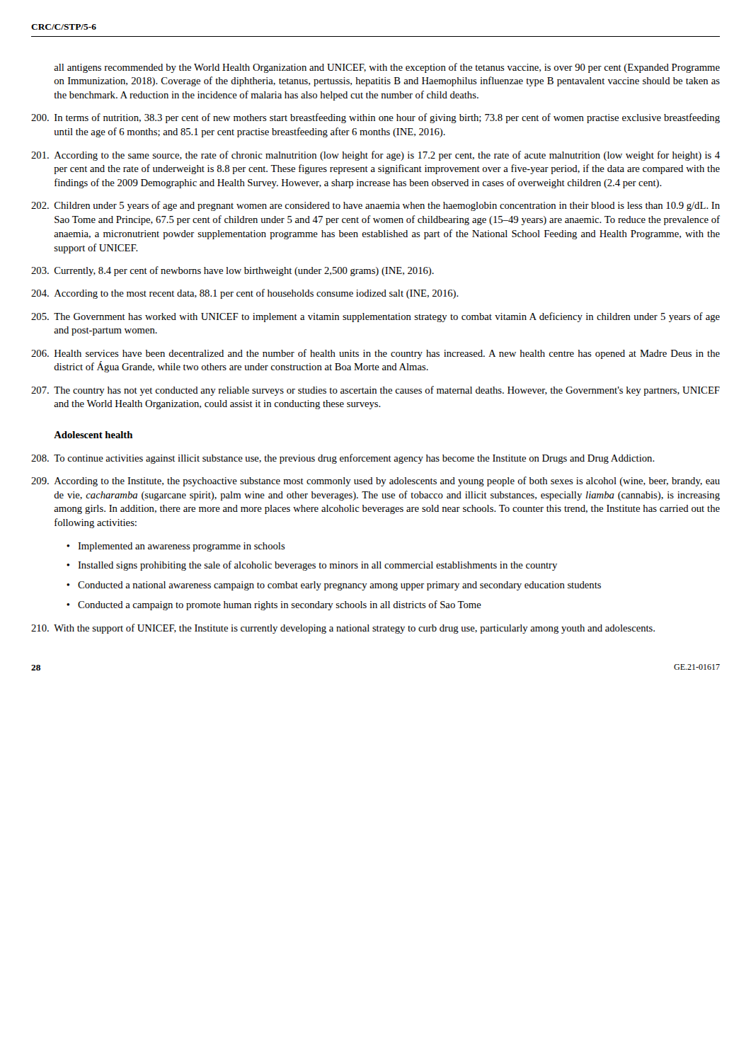CRC/C/STP/5-6
all antigens recommended by the World Health Organization and UNICEF, with the exception of the tetanus vaccine, is over 90 per cent (Expanded Programme on Immunization, 2018). Coverage of the diphtheria, tetanus, pertussis, hepatitis B and Haemophilus influenzae type B pentavalent vaccine should be taken as the benchmark. A reduction in the incidence of malaria has also helped cut the number of child deaths.
200. In terms of nutrition, 38.3 per cent of new mothers start breastfeeding within one hour of giving birth; 73.8 per cent of women practise exclusive breastfeeding until the age of 6 months; and 85.1 per cent practise breastfeeding after 6 months (INE, 2016).
201. According to the same source, the rate of chronic malnutrition (low height for age) is 17.2 per cent, the rate of acute malnutrition (low weight for height) is 4 per cent and the rate of underweight is 8.8 per cent. These figures represent a significant improvement over a five-year period, if the data are compared with the findings of the 2009 Demographic and Health Survey. However, a sharp increase has been observed in cases of overweight children (2.4 per cent).
202. Children under 5 years of age and pregnant women are considered to have anaemia when the haemoglobin concentration in their blood is less than 10.9 g/dL. In Sao Tome and Principe, 67.5 per cent of children under 5 and 47 per cent of women of childbearing age (15–49 years) are anaemic. To reduce the prevalence of anaemia, a micronutrient powder supplementation programme has been established as part of the National School Feeding and Health Programme, with the support of UNICEF.
203. Currently, 8.4 per cent of newborns have low birthweight (under 2,500 grams) (INE, 2016).
204. According to the most recent data, 88.1 per cent of households consume iodized salt (INE, 2016).
205. The Government has worked with UNICEF to implement a vitamin supplementation strategy to combat vitamin A deficiency in children under 5 years of age and post-partum women.
206. Health services have been decentralized and the number of health units in the country has increased. A new health centre has opened at Madre Deus in the district of Água Grande, while two others are under construction at Boa Morte and Almas.
207. The country has not yet conducted any reliable surveys or studies to ascertain the causes of maternal deaths. However, the Government's key partners, UNICEF and the World Health Organization, could assist it in conducting these surveys.
Adolescent health
208. To continue activities against illicit substance use, the previous drug enforcement agency has become the Institute on Drugs and Drug Addiction.
209. According to the Institute, the psychoactive substance most commonly used by adolescents and young people of both sexes is alcohol (wine, beer, brandy, eau de vie, cacharamba (sugarcane spirit), palm wine and other beverages). The use of tobacco and illicit substances, especially liamba (cannabis), is increasing among girls. In addition, there are more and more places where alcoholic beverages are sold near schools. To counter this trend, the Institute has carried out the following activities:
Implemented an awareness programme in schools
Installed signs prohibiting the sale of alcoholic beverages to minors in all commercial establishments in the country
Conducted a national awareness campaign to combat early pregnancy among upper primary and secondary education students
Conducted a campaign to promote human rights in secondary schools in all districts of Sao Tome
210. With the support of UNICEF, the Institute is currently developing a national strategy to curb drug use, particularly among youth and adolescents.
28 GE.21-01617